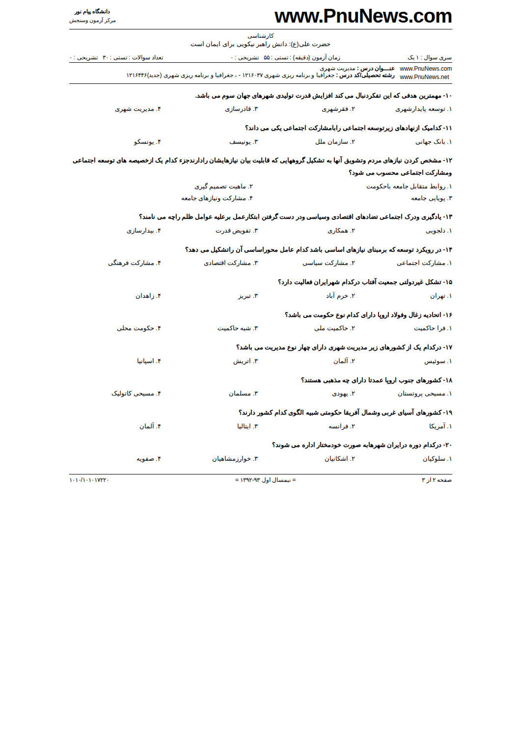www.PnuNews.com
دانشگاه پیام نور
مرکز آزمون وسنجش
کارشناسی
حضرت علی(ع): دانش راهبر نیکویی برای ایمان است
سری سوال : ۱ یک
زمان آزمون (دقیقه) : تستی : ۵۵ تشریحی : ۰
تعداد سوالات : تستی : ۳۰ تشریحی : ۰
www.PnuNews.com
www.PnuNews.net
عنـــوان درس : مدیریت شهری
رشته تحصیلی/کد درس : جغرافیا و برنامه ریزی شهری ۱۲۱۶۰۳۷ - ، جغرافیا و برنامه ریزی شهری (جدید)۱۲۱۶۴۴۶
۱۰- مهمترین هدفی که این تفکردنبال می کند افزایش قدرت تولیدی شهرهای جهان سوم می باشد.
۱. توسعه پایدارشهری ۲. فقرشهری ۳. قادرسازی ۴. مدیریت شهری
۱۱- کدامیک ازنهادهای زیرتوسعه اجتماعی رابامشارکت اجتماعی یکی می داند؟
۱. بانک جهانی ۲. سازمان ملل ۳. یونیسف ۴. یونسکو
۱۲- مشخص کردن نیازهای مردم وتشویق آنها به تشکیل گروههایی که قابلیت بیان نیازهایشان رادارندجزء کدام یک ازخصیصه های توسعه اجتماعی ومشارکت اجتماعی محسوب می شود؟
۱. روابط متقابل جامعه باحکومت ۲. ماهیت تصمیم گیری ۳. پویایی جامعه ۴. مشارکت ونیازهای جامعه
۱۳- یادگیری ودرک اجتماعی تضادهای اقتصادی وسیاسی ودر دست گرفتن ابتکارعمل برعلیه عوامل ظلم راچه می نامند؟
۱. دلجویی ۲. همکاری ۳. تفویض قدرت ۴. بیدارسازی
۱۴- در رویکرد توسعه که برمبنای نیازهای اساسی باشد کدام عامل محوراساسی آن راتشکیل می دهد؟
۱. مشارکت اجتماعی ۲. مشارکت سیاسی ۳. مشارکت اقتصادی ۴. مشارکت فرهنگی
۱۵- تشکل غیردولتی جمعیت آفتاب درکدام شهرایران فعالیت دارد؟
۱. تهران ۲. خرم آباد ۳. تبریز ۴. زاهدان
۱۶- اتحادیه زغال وفولاد اروپا دارای کدام نوع حکومت می باشد؟
۱. فرا حاکمیت ۲. حاکمیت ملی ۳. شبه حاکمیت ۴. حکومت محلی
۱۷- درکدام یک از کشورهای زیر مدیریت شهری دارای چهار نوع مدیریت می باشد؟
۱. سوئیس ۲. آلمان ۳. اتریش ۴. اسپانیا
۱۸- کشورهای جنوب اروپا عمدتا دارای چه مذهبی هستند؟
۱. مسیحی پروتستان ۲. یهودی ۳. مسلمان ۴. مسیحی کاتولیک
۱۹- کشورهای آسیای غربی وشمال آفریقا حکومتی شبیه الگوی کدام کشور دارند؟
۱. آمریکا ۲. فرانسه ۳. ایتالیا ۴. آلمان
۲۰- درکدام دوره درایران شهرهابه صورت خودمختار اداره می شوند؟
۱. سلوکیان ۲. اشکانیان ۳. خوارزمشاهیان ۴. صفویه
صفحه ۲ از ۳
= نیمسال اول ۹۳-۱۳۹۲ =
۱۰۱۰/۱۰۱۰۱۷۲۲۰